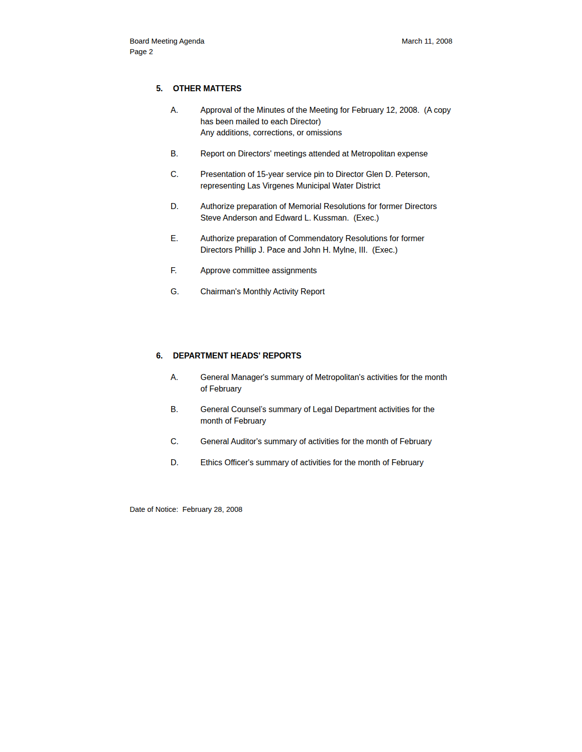Board Meeting Agenda
Page 2
March 11, 2008
5. OTHER MATTERS
A. Approval of the Minutes of the Meeting for February 12, 2008. (A copy has been mailed to each Director)
Any additions, corrections, or omissions
B. Report on Directors' meetings attended at Metropolitan expense
C. Presentation of 15-year service pin to Director Glen D. Peterson, representing Las Virgenes Municipal Water District
D. Authorize preparation of Memorial Resolutions for former Directors Steve Anderson and Edward L. Kussman. (Exec.)
E. Authorize preparation of Commendatory Resolutions for former Directors Phillip J. Pace and John H. Mylne, III. (Exec.)
F. Approve committee assignments
G. Chairman's Monthly Activity Report
6. DEPARTMENT HEADS' REPORTS
A. General Manager's summary of Metropolitan's activities for the month of February
B. General Counsel’s summary of Legal Department activities for the month of February
C. General Auditor's summary of activities for the month of February
D. Ethics Officer's summary of activities for the month of February
Date of Notice: February 28, 2008